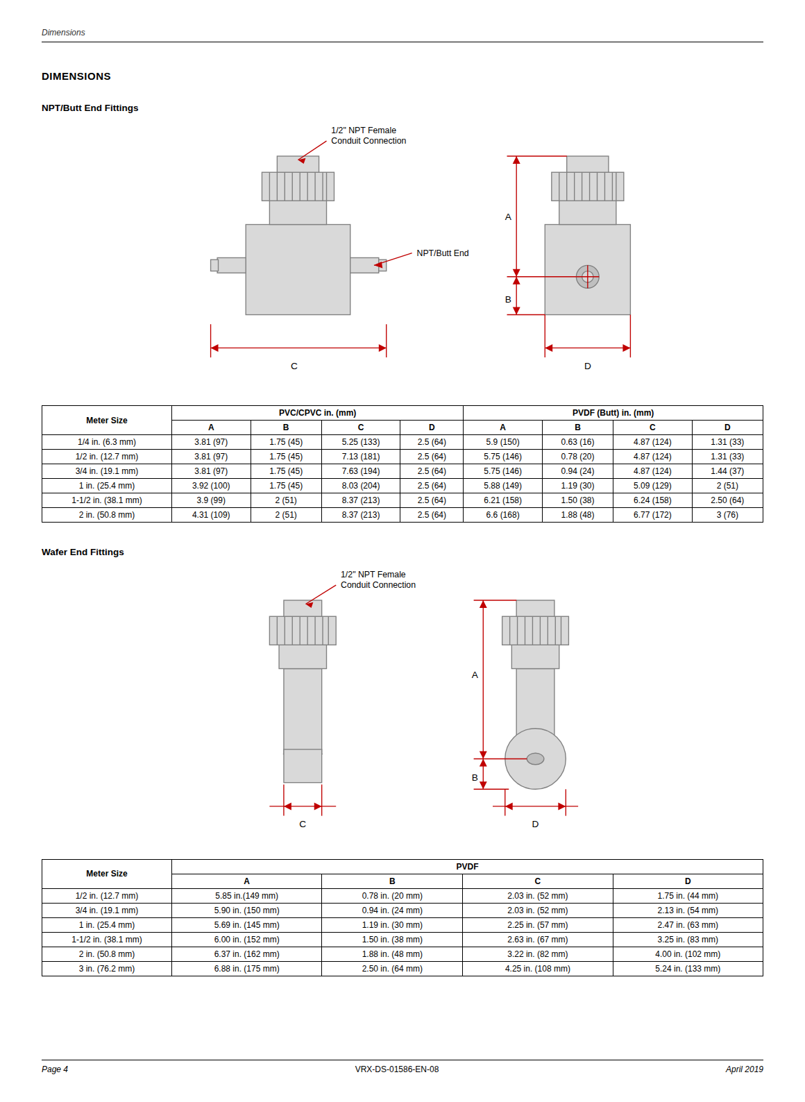Dimensions
DIMENSIONS
NPT/Butt End Fittings
1/2" NPT Female Conduit Connection NPT/Butt End C A B D
| Meter Size | PVC/CPVC in. (mm) | PVDF (Butt) in. (mm) |
| --- | --- | --- |
| A | B | C | D | A | B | C | D |
| 1/4 in. (6.3 mm) | 3.81 (97) | 1.75 (45) | 5.25 (133) | 2.5 (64) | 5.9 (150) | 0.63 (16) | 4.87 (124) | 1.31 (33) |
| 1/2 in. (12.7 mm) | 3.81 (97) | 1.75 (45) | 7.13 (181) | 2.5 (64) | 5.75 (146) | 0.78 (20) | 4.87 (124) | 1.31 (33) |
| 3/4 in. (19.1 mm) | 3.81 (97) | 1.75 (45) | 7.63 (194) | 2.5 (64) | 5.75 (146) | 0.94 (24) | 4.87 (124) | 1.44 (37) |
| 1 in. (25.4 mm) | 3.92 (100) | 1.75 (45) | 8.03 (204) | 2.5 (64) | 5.88 (149) | 1.19 (30) | 5.09 (129) | 2 (51) |
| 1-1/2 in. (38.1 mm) | 3.9 (99) | 2 (51) | 8.37 (213) | 2.5 (64) | 6.21 (158) | 1.50 (38) | 6.24 (158) | 2.50 (64) |
| 2 in. (50.8 mm) | 4.31 (109) | 2 (51) | 8.37 (213) | 2.5 (64) | 6.6 (168) | 1.88 (48) | 6.77 (172) | 3 (76) |
Wafer End Fittings
1/2" NPT Female Conduit Connection C A B D
| Meter Size | PVDF |
| --- | --- |
| A | B | C | D |
| 1/2 in. (12.7 mm) | 5.85 in.(149 mm) | 0.78 in. (20 mm) | 2.03 in. (52 mm) | 1.75 in. (44 mm) |
| 3/4 in. (19.1 mm) | 5.90 in. (150 mm) | 0.94 in. (24 mm) | 2.03 in. (52 mm) | 2.13 in. (54 mm) |
| 1 in. (25.4 mm) | 5.69 in. (145 mm) | 1.19 in. (30 mm) | 2.25 in. (57 mm) | 2.47 in. (63 mm) |
| 1-1/2 in. (38.1 mm) | 6.00 in. (152 mm) | 1.50 in. (38 mm) | 2.63 in. (67 mm) | 3.25 in. (83 mm) |
| 2 in. (50.8 mm) | 6.37 in. (162 mm) | 1.88 in. (48 mm) | 3.22 in. (82 mm) | 4.00 in. (102 mm) |
| 3 in. (76.2 mm) | 6.88 in. (175 mm) | 2.50 in. (64 mm) | 4.25 in. (108 mm) | 5.24 in. (133 mm) |
Page 4
VRX-DS-01586-EN-08
April 2019